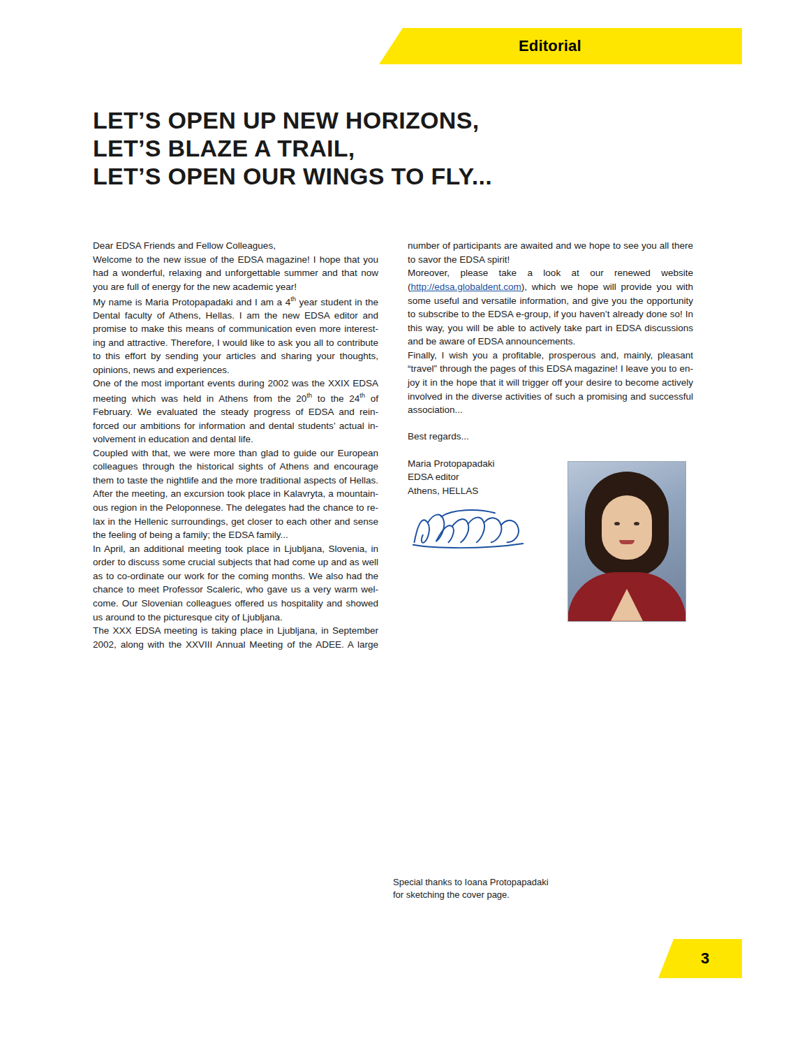Editorial
Let’s open up new horizons,
Let’s blaze a trail,
Let’s open our wings to fly...
Dear EDSA Friends and Fellow Colleagues,
Welcome to the new issue of the EDSA magazine! I hope that you had a wonderful, relaxing and unforgettable summer and that now you are full of energy for the new academic year!
My name is Maria Protopapadaki and I am a 4th year student in the Dental faculty of Athens, Hellas. I am the new EDSA editor and promise to make this means of communication even more interesting and attractive. Therefore, I would like to ask you all to contribute to this effort by sending your articles and sharing your thoughts, opinions, news and experiences.
One of the most important events during 2002 was the XXIX EDSA meeting which was held in Athens from the 20th to the 24th of February. We evaluated the steady progress of EDSA and reinforced our ambitions for information and dental students’ actual involvement in education and dental life.
Coupled with that, we were more than glad to guide our European colleagues through the historical sights of Athens and encourage them to taste the nightlife and the more traditional aspects of Hellas. After the meeting, an excursion took place in Kalavryta, a mountainous region in the Peloponnese. The delegates had the chance to relax in the Hellenic surroundings, get closer to each other and sense the feeling of being a family; the EDSA family...
In April, an additional meeting took place in Ljubljana, Slovenia, in order to discuss some crucial subjects that had come up and as well as to co-ordinate our work for the coming months. We also had the chance to meet Professor Scaleric, who gave us a very warm welcome. Our Slovenian colleagues offered us hospitality and showed us around to the picturesque city of Ljubljana.
The XXX EDSA meeting is taking place in Ljubljana, in September 2002, along with the XXVIII Annual Meeting of the ADEE. A large number of participants are awaited and we hope to see you all there to savor the EDSA spirit!
Moreover, please take a look at our renewed website (http://edsa.globaldent.com), which we hope will provide you with some useful and versatile information, and give you the opportunity to subscribe to the EDSA e-group, if you haven’t already done so! In this way, you will be able to actively take part in EDSA discussions and be aware of EDSA announcements.
Finally, I wish you a profitable, prosperous and, mainly, pleasant “travel” through the pages of this EDSA magazine! I leave you to enjoy it in the hope that it will trigger off your desire to become actively involved in the diverse activities of such a promising and successful association...
Best regards...
Maria Protopapadaki
EDSA editor
Athens, HELLAS
Special thanks to Ioana Protopapadaki
for sketching the cover page.
3